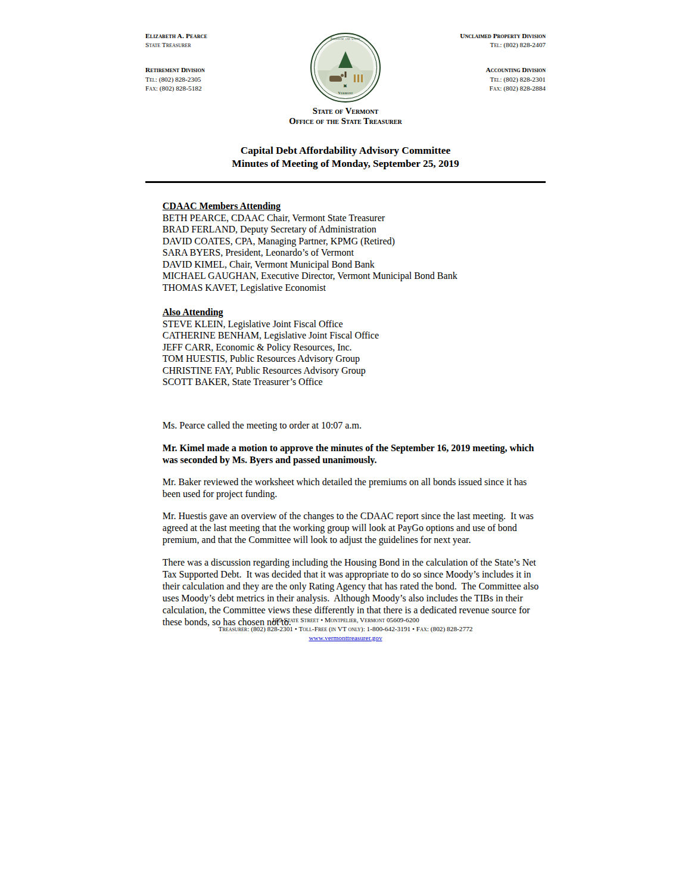Elizabeth A. Pearce
State Treasurer
Retirement Division
Tel: (802) 828-2305
Fax: (802) 828-5182
Freedom and Unity
✖
Vermont
State of Vermont
Office of the State Treasurer
Unclaimed Property Division
Tel: (802) 828-2407
Accounting Division
Tel: (802) 828-2301
Fax: (802) 828-2884
Capital Debt Affordability Advisory Committee
Minutes of Meeting of Monday, September 25, 2019
CDAAC Members Attending
BETH PEARCE, CDAAC Chair, Vermont State Treasurer
BRAD FERLAND, Deputy Secretary of Administration
DAVID COATES, CPA, Managing Partner, KPMG (Retired)
SARA BYERS, President, Leonardo’s of Vermont
DAVID KIMEL, Chair, Vermont Municipal Bond Bank
MICHAEL GAUGHAN, Executive Director, Vermont Municipal Bond Bank
THOMAS KAVET, Legislative Economist
Also Attending
STEVE KLEIN, Legislative Joint Fiscal Office
CATHERINE BENHAM, Legislative Joint Fiscal Office
JEFF CARR, Economic & Policy Resources, Inc.
TOM HUESTIS, Public Resources Advisory Group
CHRISTINE FAY, Public Resources Advisory Group
SCOTT BAKER, State Treasurer’s Office
Ms. Pearce called the meeting to order at 10:07 a.m.
Mr. Kimel made a motion to approve the minutes of the September 16, 2019 meeting, which was seconded by Ms. Byers and passed unanimously.
Mr. Baker reviewed the worksheet which detailed the premiums on all bonds issued since it has been used for project funding.
Mr. Huestis gave an overview of the changes to the CDAAC report since the last meeting. It was agreed at the last meeting that the working group will look at PayGo options and use of bond premium, and that the Committee will look to adjust the guidelines for next year.
There was a discussion regarding including the Housing Bond in the calculation of the State’s Net Tax Supported Debt. It was decided that it was appropriate to do so since Moody’s includes it in their calculation and they are the only Rating Agency that has rated the bond. The Committee also uses Moody’s debt metrics in their analysis. Although Moody’s also includes the TIBs in their calculation, the Committee views these differently in that there is a dedicated revenue source for these bonds, so has chosen not to.
109 State Street • Montpelier, Vermont 05609-6200
Treasurer: (802) 828-2301 • Toll-Free (in VT only): 1-800-642-3191 • Fax: (802) 828-2772
www.vermonttreasurer.gov